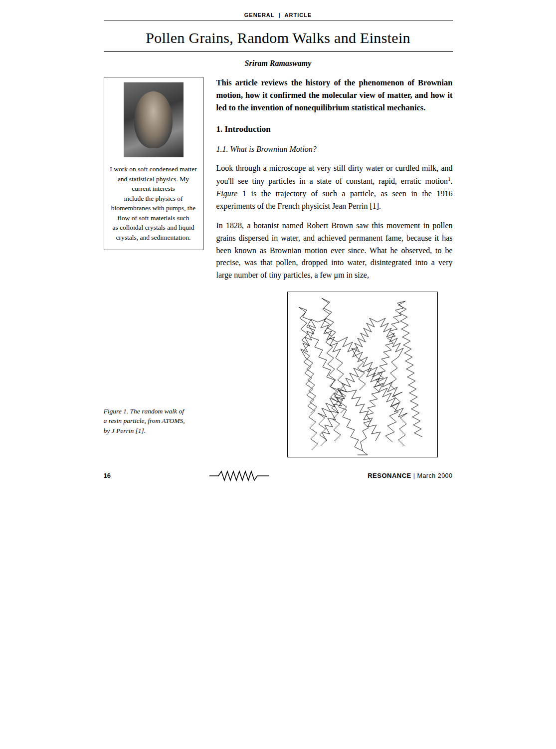GENERAL|ARTICLE
Pollen Grains, Random Walks and Einstein
Sriram Ramaswamy
I work on soft condensed matter and statistical physics. My current interests
include the physics of biomembranes with pumps, the flow of soft materials such
as colloidal crystals and liquid crystals, and sedimentation.
This article reviews the history of the phenomenon of Brownian motion, how it confirmed the molecular view of matter, and how it led to the invention of nonequilibrium statistical mechanics.
1. Introduction
1.1. What is Brownian Motion?
Look through a microscope at very still dirty water or curdled milk, and you'll see tiny particles in a state of constant, rapid, erratic motion1. Figure 1 is the trajectory of such a particle, as seen in the 1916 experiments of the French physicist Jean Perrin [1].
In 1828, a botanist named Robert Brown saw this movement in pollen grains dispersed in water, and achieved permanent fame, because it has been known as Brownian motion ever since. What he observed, to be precise, was that pollen, dropped into water, disintegrated into a very large number of tiny particles, a few μm in size,
Figure 1. The random walk of a resin particle, from ATOMS, by J Perrin [1].
16
RESONANCE | March 2000